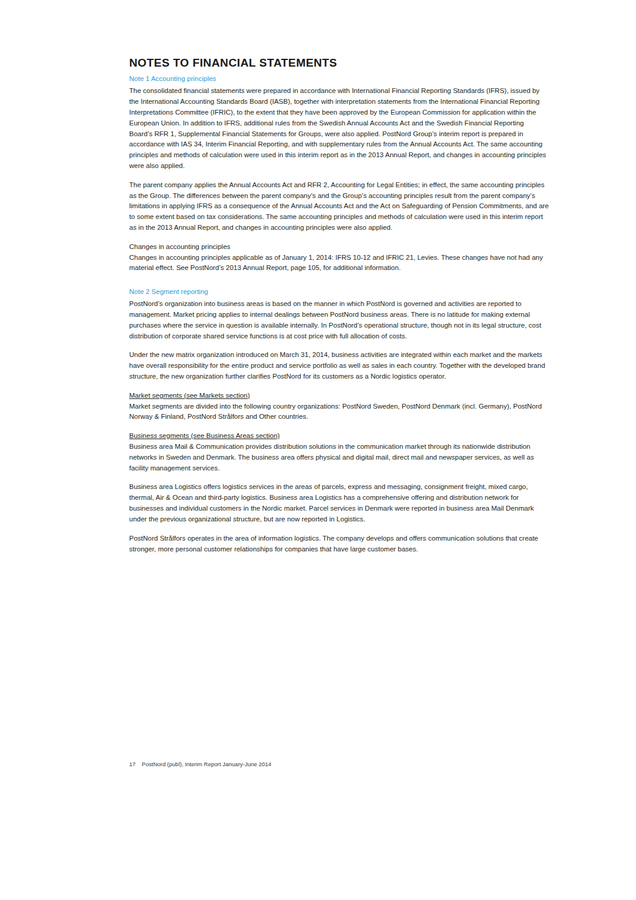NOTES TO FINANCIAL STATEMENTS
Note 1 Accounting principles
The consolidated financial statements were prepared in accordance with International Financial Reporting Standards (IFRS), issued by the International Accounting Standards Board (IASB), together with interpretation statements from the International Financial Reporting Interpretations Committee (IFRIC), to the extent that they have been approved by the European Commission for application within the European Union. In addition to IFRS, additional rules from the Swedish Annual Accounts Act and the Swedish Financial Reporting Board’s RFR 1, Supplemental Financial Statements for Groups, were also applied. PostNord Group’s interim report is prepared in accordance with IAS 34, Interim Financial Reporting, and with supplementary rules from the Annual Accounts Act. The same accounting principles and methods of calculation were used in this interim report as in the 2013 Annual Report, and changes in accounting principles were also applied.
The parent company applies the Annual Accounts Act and RFR 2, Accounting for Legal Entities; in effect, the same accounting principles as the Group. The differences between the parent company’s and the Group’s accounting principles result from the parent company’s limitations in applying IFRS as a consequence of the Annual Accounts Act and the Act on Safeguarding of Pension Commitments, and are to some extent based on tax considerations. The same accounting principles and methods of calculation were used in this interim report as in the 2013 Annual Report, and changes in accounting principles were also applied.
Changes in accounting principles
Changes in accounting principles applicable as of January 1, 2014: IFRS 10-12 and IFRIC 21, Levies. These changes have not had any material effect. See PostNord’s 2013 Annual Report, page 105, for additional information.
Note 2 Segment reporting
PostNord’s organization into business areas is based on the manner in which PostNord is governed and activities are reported to management. Market pricing applies to internal dealings between PostNord business areas. There is no latitude for making external purchases where the service in question is available internally. In PostNord’s operational structure, though not in its legal structure, cost distribution of corporate shared service functions is at cost price with full allocation of costs.
Under the new matrix organization introduced on March 31, 2014, business activities are integrated within each market and the markets have overall responsibility for the entire product and service portfolio as well as sales in each country. Together with the developed brand structure, the new organization further clarifies PostNord for its customers as a Nordic logistics operator.
Market segments (see Markets section)
Market segments are divided into the following country organizations: PostNord Sweden, PostNord Denmark (incl. Germany), PostNord Norway & Finland, PostNord Strålfors and Other countries.
Business segments (see Business Areas section)
Business area Mail & Communication provides distribution solutions in the communication market through its nationwide distribution networks in Sweden and Denmark. The business area offers physical and digital mail, direct mail and newspaper services, as well as facility management services.
Business area Logistics offers logistics services in the areas of parcels, express and messaging, consignment freight, mixed cargo, thermal, Air & Ocean and third-party logistics. Business area Logistics has a comprehensive offering and distribution network for businesses and individual customers in the Nordic market. Parcel services in Denmark were reported in business area Mail Denmark under the previous organizational structure, but are now reported in Logistics.
PostNord Strålfors operates in the area of information logistics. The company develops and offers communication solutions that create stronger, more personal customer relationships for companies that have large customer bases.
17 PostNord (publ), Interim Report January-June 2014